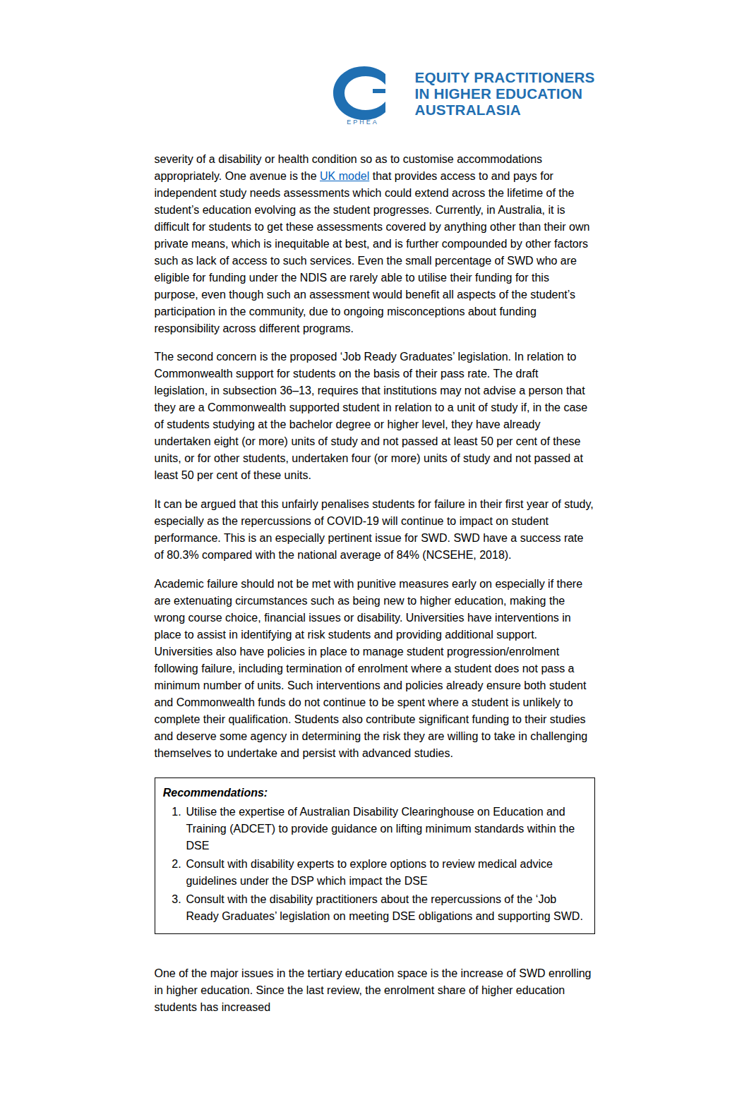EPHEA
Equity Practitioners in Higher Education Australasia
severity of a disability or health condition so as to customise accommodations appropriately. One avenue is the UK model that provides access to and pays for independent study needs assessments which could extend across the lifetime of the student’s education evolving as the student progresses. Currently, in Australia, it is difficult for students to get these assessments covered by anything other than their own private means, which is inequitable at best, and is further compounded by other factors such as lack of access to such services. Even the small percentage of SWD who are eligible for funding under the NDIS are rarely able to utilise their funding for this purpose, even though such an assessment would benefit all aspects of the student’s participation in the community, due to ongoing misconceptions about funding responsibility across different programs.
The second concern is the proposed ‘Job Ready Graduates’ legislation. In relation to Commonwealth support for students on the basis of their pass rate. The draft legislation, in subsection 36–13, requires that institutions may not advise a person that they are a Commonwealth supported student in relation to a unit of study if, in the case of students studying at the bachelor degree or higher level, they have already undertaken eight (or more) units of study and not passed at least 50 per cent of these units, or for other students, undertaken four (or more) units of study and not passed at least 50 per cent of these units.
It can be argued that this unfairly penalises students for failure in their first year of study, especially as the repercussions of COVID-19 will continue to impact on student performance. This is an especially pertinent issue for SWD. SWD have a success rate of 80.3% compared with the national average of 84% (NCSEHE, 2018).
Academic failure should not be met with punitive measures early on especially if there are extenuating circumstances such as being new to higher education, making the wrong course choice, financial issues or disability. Universities have interventions in place to assist in identifying at risk students and providing additional support. Universities also have policies in place to manage student progression/enrolment following failure, including termination of enrolment where a student does not pass a minimum number of units. Such interventions and policies already ensure both student and Commonwealth funds do not continue to be spent where a student is unlikely to complete their qualification. Students also contribute significant funding to their studies and deserve some agency in determining the risk they are willing to take in challenging themselves to undertake and persist with advanced studies.
Recommendations:
Utilise the expertise of Australian Disability Clearinghouse on Education and Training (ADCET) to provide guidance on lifting minimum standards within the DSE
Consult with disability experts to explore options to review medical advice guidelines under the DSP which impact the DSE
Consult with the disability practitioners about the repercussions of the ‘Job Ready Graduates’ legislation on meeting DSE obligations and supporting SWD.
One of the major issues in the tertiary education space is the increase of SWD enrolling in higher education. Since the last review, the enrolment share of higher education students has increased